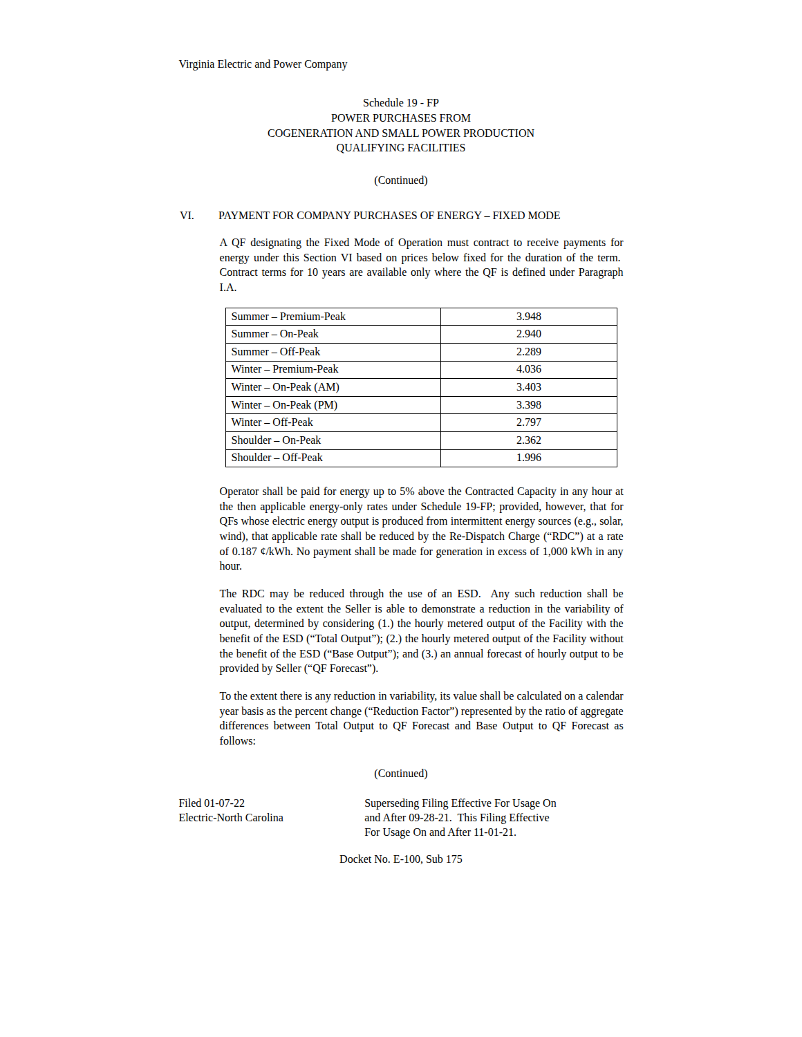Virginia Electric and Power Company
Schedule 19 - FP
POWER PURCHASES FROM
COGENERATION AND SMALL POWER PRODUCTION
QUALIFYING FACILITIES
(Continued)
VI.
PAYMENT FOR COMPANY PURCHASES OF ENERGY – FIXED MODE
A QF designating the Fixed Mode of Operation must contract to receive payments for energy under this Section VI based on prices below fixed for the duration of the term. Contract terms for 10 years are available only where the QF is defined under Paragraph I.A.
| Summer – Premium-Peak | 3.948 |
| Summer – On-Peak | 2.940 |
| Summer – Off-Peak | 2.289 |
| Winter – Premium-Peak | 4.036 |
| Winter – On-Peak (AM) | 3.403 |
| Winter – On-Peak (PM) | 3.398 |
| Winter – Off-Peak | 2.797 |
| Shoulder – On-Peak | 2.362 |
| Shoulder – Off-Peak | 1.996 |
Operator shall be paid for energy up to 5% above the Contracted Capacity in any hour at the then applicable energy-only rates under Schedule 19-FP; provided, however, that for QFs whose electric energy output is produced from intermittent energy sources (e.g., solar, wind), that applicable rate shall be reduced by the Re-Dispatch Charge (“RDC”) at a rate of 0.187 ¢/kWh. No payment shall be made for generation in excess of 1,000 kWh in any hour.
The RDC may be reduced through the use of an ESD. Any such reduction shall be evaluated to the extent the Seller is able to demonstrate a reduction in the variability of output, determined by considering (1.) the hourly metered output of the Facility with the benefit of the ESD (“Total Output”); (2.) the hourly metered output of the Facility without the benefit of the ESD (“Base Output”); and (3.) an annual forecast of hourly output to be provided by Seller (“QF Forecast”).
To the extent there is any reduction in variability, its value shall be calculated on a calendar year basis as the percent change (“Reduction Factor”) represented by the ratio of aggregate differences between Total Output to QF Forecast and Base Output to QF Forecast as follows:
(Continued)
Filed 01-07-22
Electric-North Carolina
Superseding Filing Effective For Usage On
and After 09-28-21. This Filing Effective
For Usage On and After 11-01-21.
Docket No. E-100, Sub 175